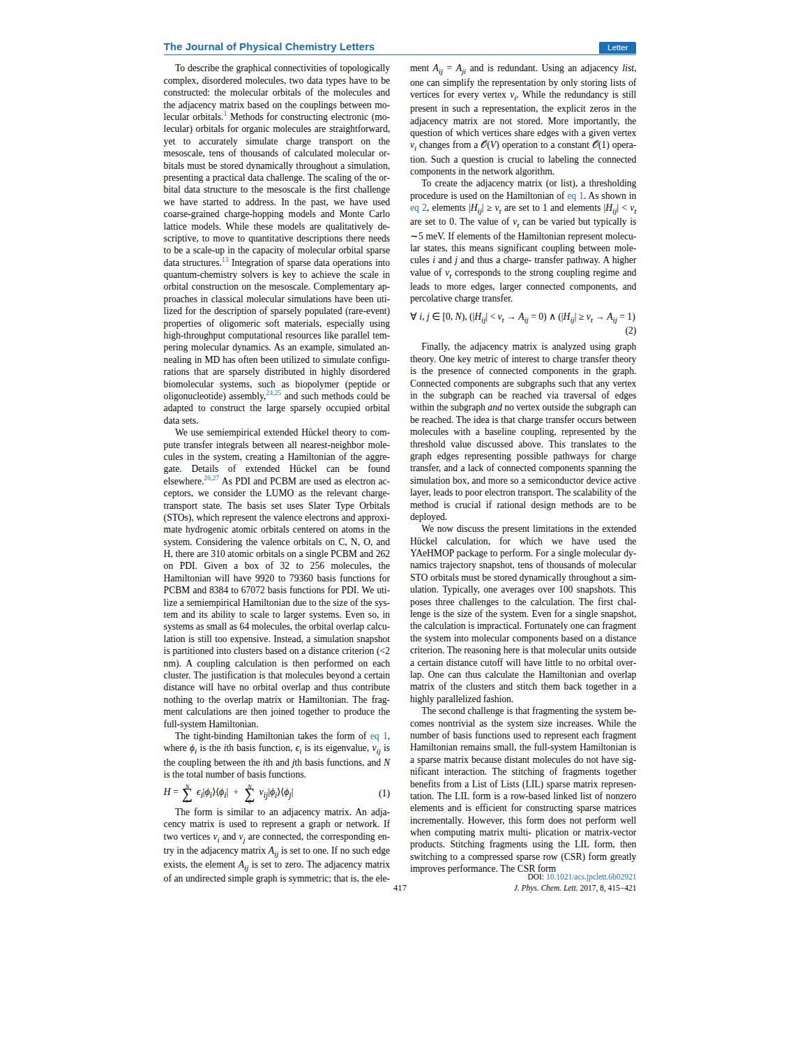The Journal of Physical Chemistry Letters
Letter
To describe the graphical connectivities of topologically complex, disordered molecules, two data types have to be constructed: the molecular orbitals of the molecules and the adjacency matrix based on the couplings between molecular orbitals.1 Methods for constructing electronic (molecular) orbitals for organic molecules are straightforward, yet to accurately simulate charge transport on the mesoscale, tens of thousands of calculated molecular orbitals must be stored dynamically throughout a simulation, presenting a practical data challenge. The scaling of the orbital data structure to the mesoscale is the first challenge we have started to address. In the past, we have used coarse-grained charge-hopping models and Monte Carlo lattice models. While these models are qualitatively descriptive, to move to quantitative descriptions there needs to be a scale-up in the capacity of molecular orbital sparse data structures.13 Integration of sparse data operations into quantum-chemistry solvers is key to achieve the scale in orbital construction on the mesoscale. Complementary approaches in classical molecular simulations have been utilized for the description of sparsely populated (rare-event) properties of oligomeric soft materials, especially using high-throughput computational resources like parallel tempering molecular dynamics. As an example, simulated annealing in MD has often been utilized to simulate configurations that are sparsely distributed in highly disordered biomolecular systems, such as biopolymer (peptide or oligonucleotide) assembly,24,25 and such methods could be adapted to construct the large sparsely occupied orbital data sets.
We use semiempirical extended Hückel theory to compute transfer integrals between all nearest-neighbor molecules in the system, creating a Hamiltonian of the aggregate. Details of extended Hückel can be found elsewhere.26,27 As PDI and PCBM are used as electron acceptors, we consider the LUMO as the relevant charge-transport state. The basis set uses Slater Type Orbitals (STOs), which represent the valence electrons and approximate hydrogenic atomic orbitals centered on atoms in the system. Considering the valence orbitals on C, N, O, and H, there are 310 atomic orbitals on a single PCBM and 262 on PDI. Given a box of 32 to 256 molecules, the Hamiltonian will have 9920 to 79360 basis functions for PCBM and 8384 to 67072 basis functions for PDI. We utilize a semiempirical Hamiltonian due to the size of the system and its ability to scale to larger systems. Even so, in systems as small as 64 molecules, the orbital overlap calculation is still too expensive. Instead, a simulation snapshot is partitioned into clusters based on a distance criterion (<2 nm). A coupling calculation is then performed on each cluster. The justification is that molecules beyond a certain distance will have no orbital overlap and thus contribute nothing to the overlap matrix or Hamiltonian. The fragment calculations are then joined together to produce the full-system Hamiltonian.
The tight-binding Hamiltonian takes the form of eq 1, where ϕi is the ith basis function, ϵi is its eigenvalue, vij is the coupling between the ith and jth basis functions, and N is the total number of basis functions.
H = ∑Ni ϵi|ϕi⟩⟨ϕi| + ∑Nij vij|ϕi⟩⟨ϕj|
(1)
The form is similar to an adjacency matrix. An adjacency matrix is used to represent a graph or network. If two vertices vi and vj are connected, the corresponding entry in the adjacency matrix Aij is set to one. If no such edge exists, the element Aij is set to zero. The adjacency matrix of an undirected simple graph is symmetric; that is, the element Aij = Aji and is redundant. Using an adjacency list, one can simplify the representation by only storing lists of vertices for every vertex vi. While the redundancy is still present in such a representation, the explicit zeros in the adjacency matrix are not stored. More importantly, the question of which vertices share edges with a given vertex vi changes from a 𝒪(V) operation to a constant 𝒪(1) operation. Such a question is crucial to labeling the connected components in the network algorithm.
To create the adjacency matrix (or list), a thresholding procedure is used on the Hamiltonian of eq 1. As shown in eq 2, elements |Hij| ≥ vt are set to 1 and elements |Hij| < vt are set to 0. The value of vt can be varied but typically is ∼5 meV. If elements of the Hamiltonian represent molecular states, this means significant coupling between molecules i and j and thus a charge- transfer pathway. A higher value of vt corresponds to the strong coupling regime and leads to more edges, larger connected components, and percolative charge transfer.
∀ i, j ∈ [0, N), (|Hij| < vt → Aij = 0) ∧ (|Hij| ≥ vt → Aij = 1)
(2)
Finally, the adjacency matrix is analyzed using graph theory. One key metric of interest to charge transfer theory is the presence of connected components in the graph. Connected components are subgraphs such that any vertex in the subgraph can be reached via traversal of edges within the subgraph and no vertex outside the subgraph can be reached. The idea is that charge transfer occurs between molecules with a baseline coupling, represented by the threshold value discussed above. This translates to the graph edges representing possible pathways for charge transfer, and a lack of connected components spanning the simulation box, and more so a semiconductor device active layer, leads to poor electron transport. The scalability of the method is crucial if rational design methods are to be deployed.
We now discuss the present limitations in the extended Hückel calculation, for which we have used the YAeHMOP package to perform. For a single molecular dynamics trajectory snapshot, tens of thousands of molecular STO orbitals must be stored dynamically throughout a simulation. Typically, one averages over 100 snapshots. This poses three challenges to the calculation. The first challenge is the size of the system. Even for a single snapshot, the calculation is impractical. Fortunately one can fragment the system into molecular components based on a distance criterion. The reasoning here is that molecular units outside a certain distance cutoff will have little to no orbital overlap. One can thus calculate the Hamiltonian and overlap matrix of the clusters and stitch them back together in a highly parallelized fashion.
The second challenge is that fragmenting the system becomes nontrivial as the system size increases. While the number of basis functions used to represent each fragment Hamiltonian remains small, the full-system Hamiltonian is a sparse matrix because distant molecules do not have significant interaction. The stitching of fragments together benefits from a List of Lists (LIL) sparse matrix representation. The LIL form is a row-based linked list of nonzero elements and is efficient for constructing sparse matrices incrementally. However, this form does not perform well when computing matrix multi- plication or matrix-vector products. Stitching fragments using the LIL form, then switching to a compressed sparse row (CSR) form greatly improves performance. The CSR form
417
DOI: 10.1021/acs.jpclett.6b02921
J. Phys. Chem. Lett. 2017, 8, 415−421